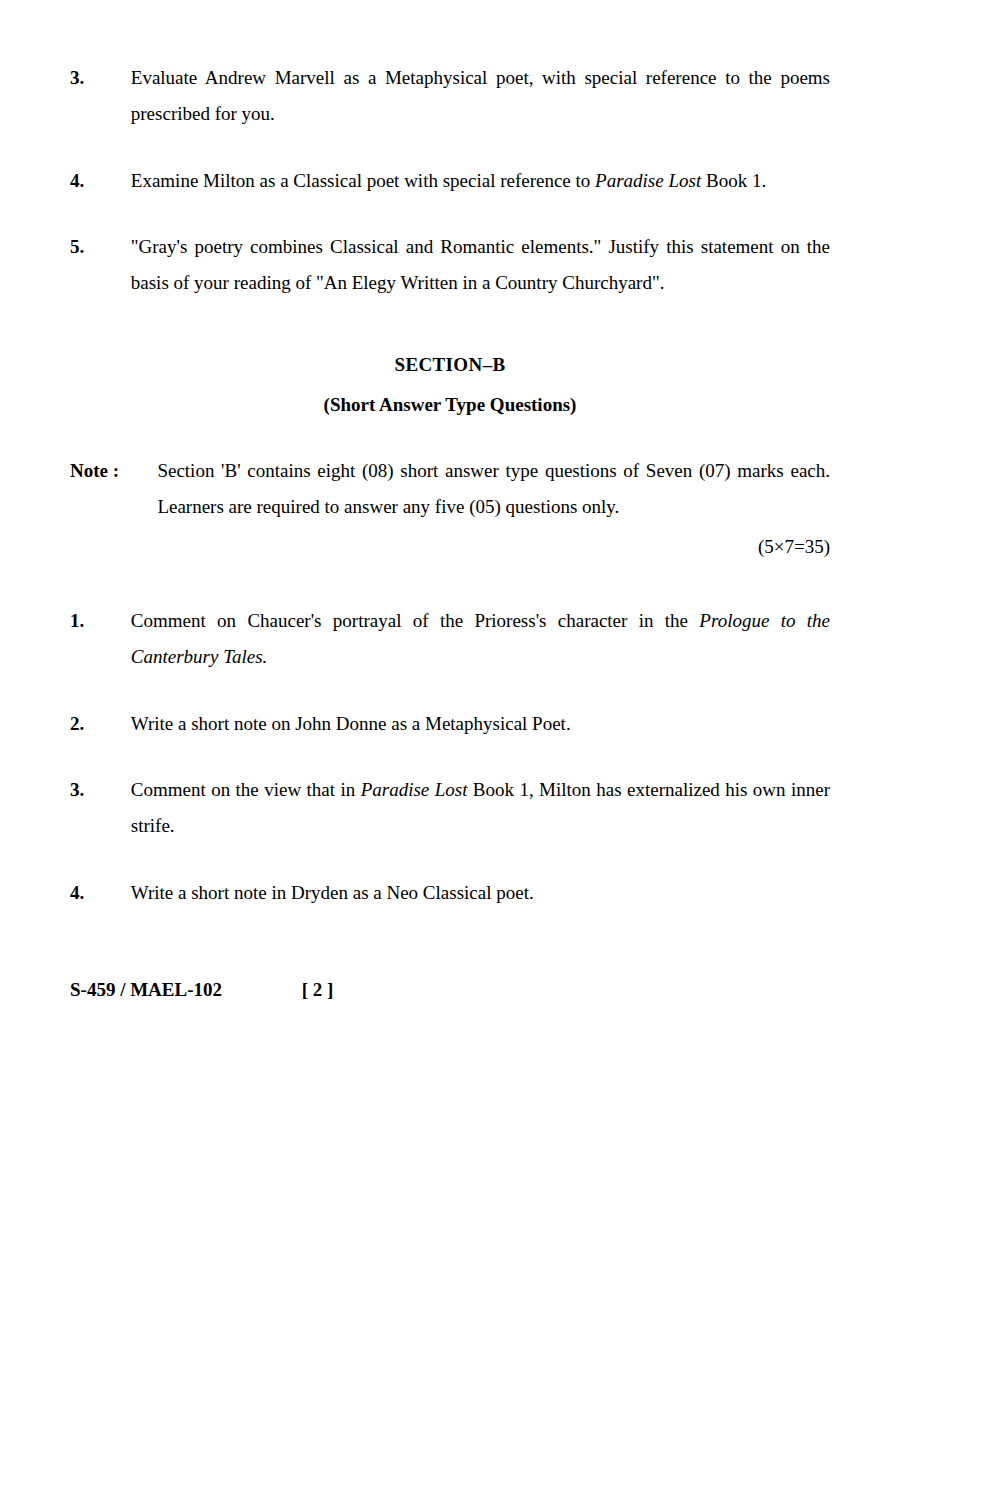3. Evaluate Andrew Marvell as a Metaphysical poet, with special reference to the poems prescribed for you.
4. Examine Milton as a Classical poet with special reference to Paradise Lost Book 1.
5. "Gray's poetry combines Classical and Romantic elements." Justify this statement on the basis of your reading of "An Elegy Written in a Country Churchyard".
SECTION–B
(Short Answer Type Questions)
Note : Section 'B' contains eight (08) short answer type questions of Seven (07) marks each. Learners are required to answer any five (05) questions only.
(5×7=35)
1. Comment on Chaucer's portrayal of the Prioress's character in the Prologue to the Canterbury Tales.
2. Write a short note on John Donne as a Metaphysical Poet.
3. Comment on the view that in Paradise Lost Book 1, Milton has externalized his own inner strife.
4. Write a short note in Dryden as a Neo Classical poet.
S-459 / MAEL-102 [ 2 ]